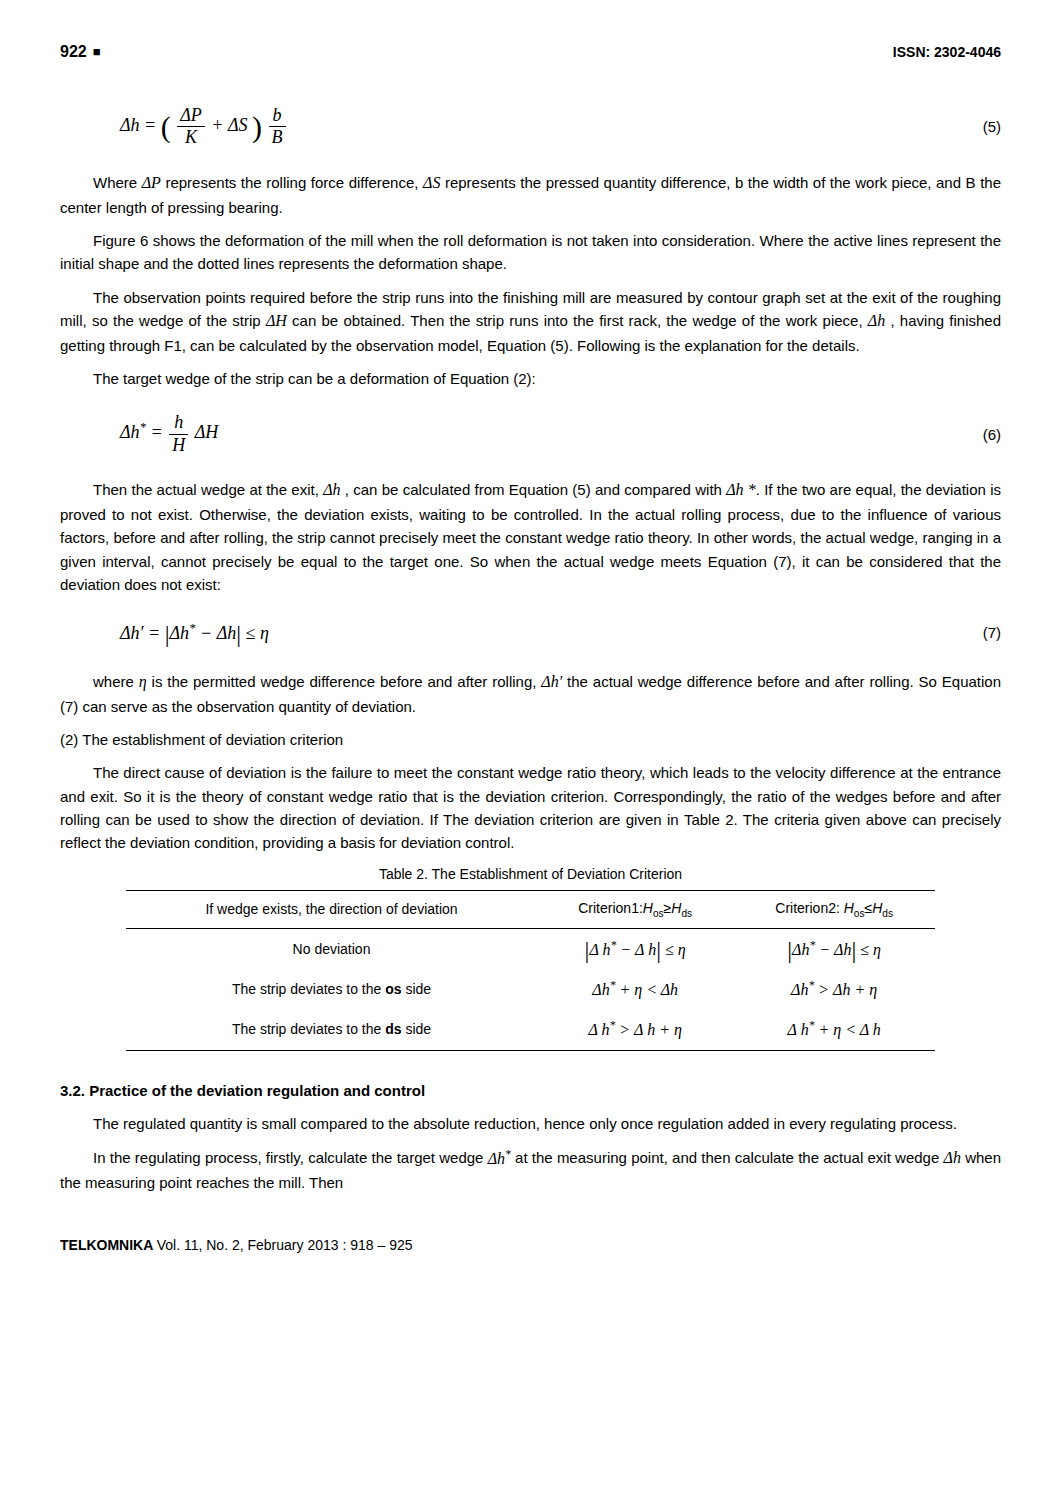922■
ISSN: 2302-4046
Δh = ( ΔP K + ΔS ) bB
(5)
Where ΔP represents the rolling force difference, ΔS represents the pressed quantity difference, b the width of the work piece, and B the center length of pressing bearing.
Figure 6 shows the deformation of the mill when the roll deformation is not taken into consideration. Where the active lines represent the initial shape and the dotted lines represents the deformation shape.
The observation points required before the strip runs into the finishing mill are measured by contour graph set at the exit of the roughing mill, so the wedge of the strip ΔH can be obtained. Then the strip runs into the first rack, the wedge of the work piece, Δh , having finished getting through F1, can be calculated by the observation model, Equation (5). Following is the explanation for the details.
The target wedge of the strip can be a deformation of Equation (2):
Δh* = hH ΔH
(6)
Then the actual wedge at the exit, Δh , can be calculated from Equation (5) and compared with Δh *. If the two are equal, the deviation is proved to not exist. Otherwise, the deviation exists, waiting to be controlled. In the actual rolling process, due to the influence of various factors, before and after rolling, the strip cannot precisely meet the constant wedge ratio theory. In other words, the actual wedge, ranging in a given interval, cannot precisely be equal to the target one. So when the actual wedge meets Equation (7), it can be considered that the deviation does not exist:
Δh′ = |Δh* − Δh| ≤ η
(7)
where η is the permitted wedge difference before and after rolling, Δh′ the actual wedge difference before and after rolling. So Equation (7) can serve as the observation quantity of deviation.
(2) The establishment of deviation criterion
The direct cause of deviation is the failure to meet the constant wedge ratio theory, which leads to the velocity difference at the entrance and exit. So it is the theory of constant wedge ratio that is the deviation criterion. Correspondingly, the ratio of the wedges before and after rolling can be used to show the direction of deviation. If The deviation criterion are given in Table 2. The criteria given above can precisely reflect the deviation condition, providing a basis for deviation control.
Table 2. The Establishment of Deviation Criterion
| If wedge exists, the direction of deviation | Criterion1: H os ≥ H ds | Criterion2: H os ≤ H ds |
| --- | --- | --- |
| No deviation | / Δ h * − Δ h / ≤ η | / Δ h * − Δ h / ≤ η |
| The strip deviates to the os side | Δ h * + η < Δ h | Δ h * > Δ h + η |
| The strip deviates to the ds side | Δ h * > Δ h + η | Δ h * + η < Δ h |
3.2. Practice of the deviation regulation and control
The regulated quantity is small compared to the absolute reduction, hence only once regulation added in every regulating process.
In the regulating process, firstly, calculate the target wedge Δh* at the measuring point, and then calculate the actual exit wedge Δh when the measuring point reaches the mill. Then
TELKOMNIKA Vol. 11, No. 2, February 2013 : 918 – 925